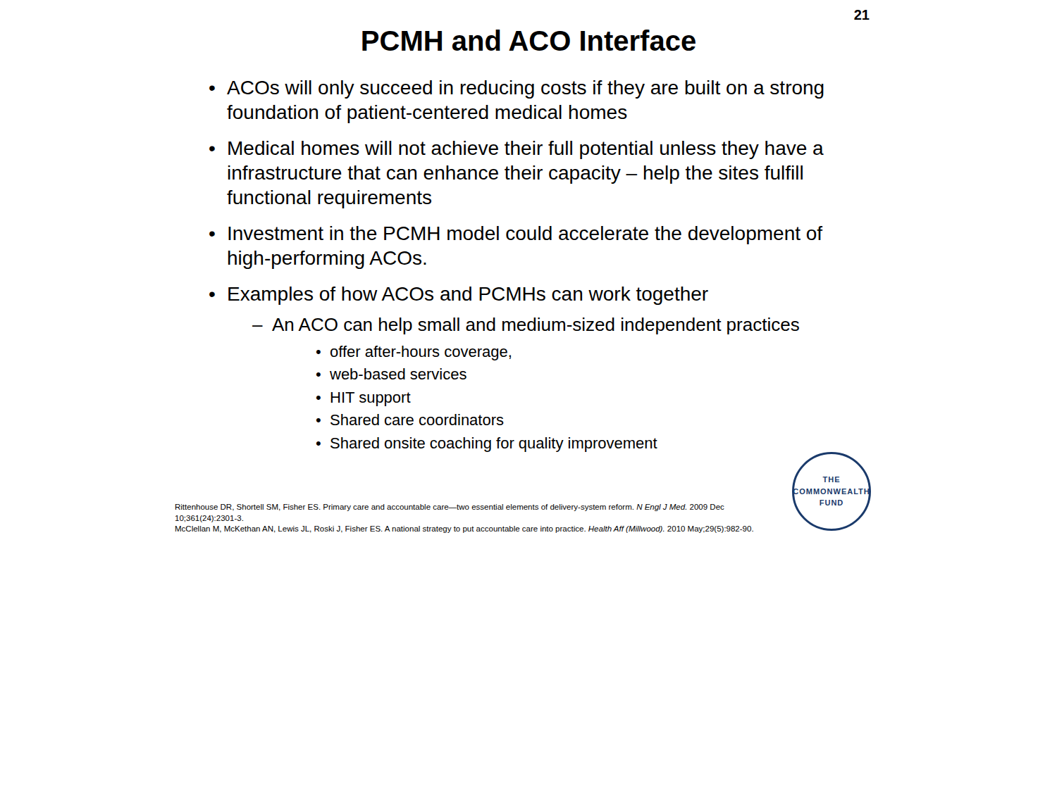21
PCMH and ACO Interface
ACOs will only succeed in reducing costs if they are built on a strong foundation of patient-centered medical homes
Medical homes will not achieve their full potential unless they have a infrastructure that can enhance their capacity – help the sites fulfill functional requirements
Investment in the PCMH model could accelerate the development of high-performing ACOs.
Examples of how ACOs and PCMHs can work together
An ACO can help small and medium-sized independent practices
offer after-hours coverage,
web-based services
HIT support
Shared care coordinators
Shared onsite coaching for quality improvement
Rittenhouse DR, Shortell SM, Fisher ES. Primary care and accountable care—two essential elements of delivery-system reform. N Engl J Med. 2009 Dec 10;361(24):2301-3.
McClellan M, McKethan AN, Lewis JL, Roski J, Fisher ES. A national strategy to put accountable care into practice. Health Aff (Millwood). 2010 May;29(5):982-90.
THE
COMMONWEALTH
FUND